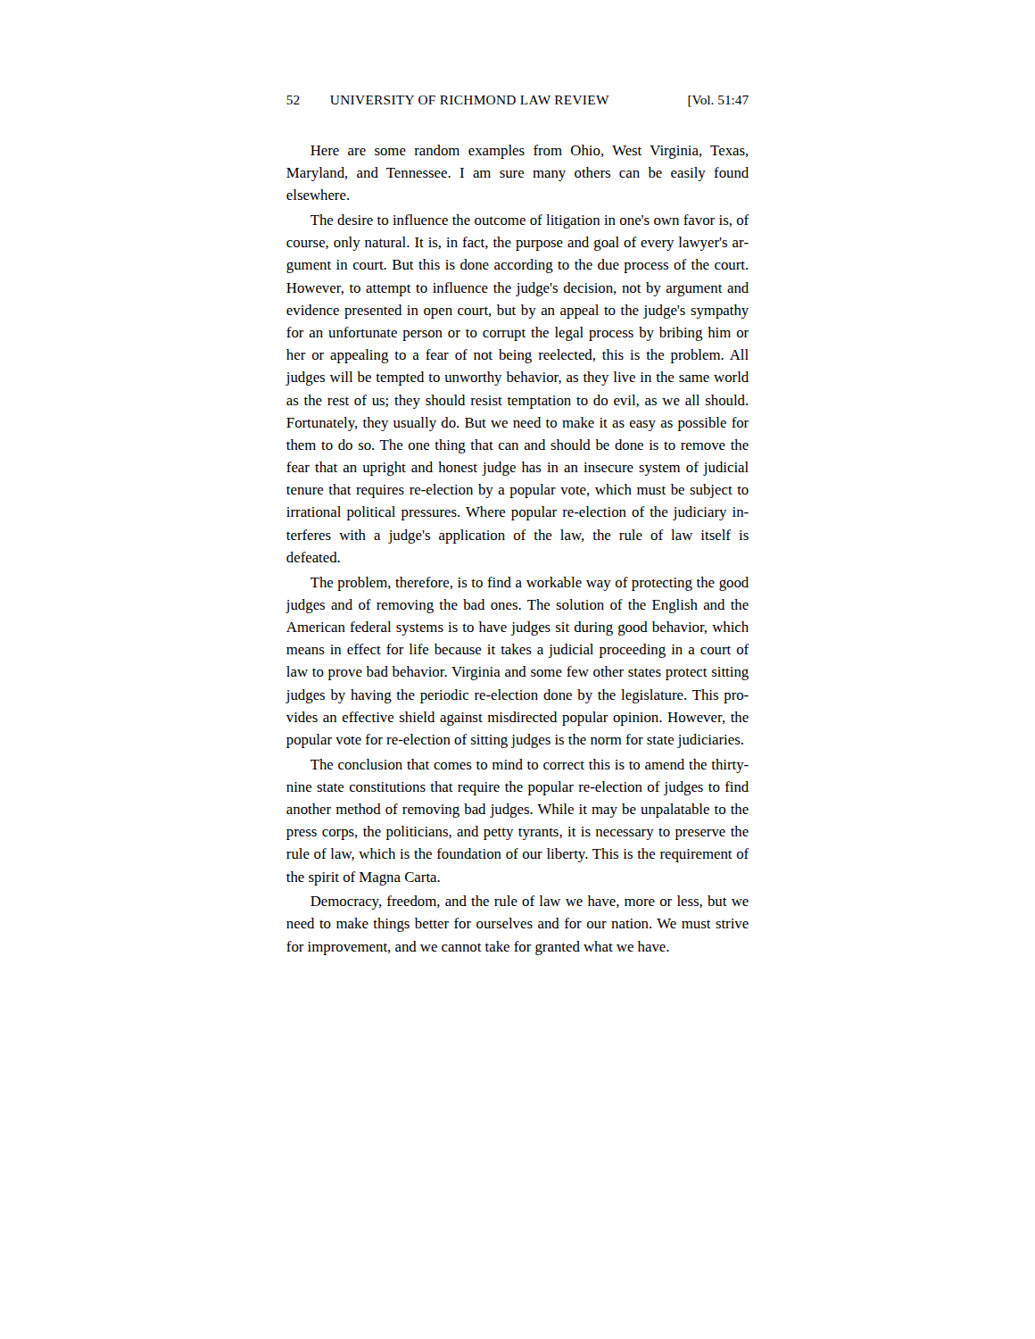52 UNIVERSITY OF RICHMOND LAW REVIEW [Vol. 51:47
Here are some random examples from Ohio, West Virginia, Texas, Maryland, and Tennessee. I am sure many others can be easily found elsewhere.
The desire to influence the outcome of litigation in one's own favor is, of course, only natural. It is, in fact, the purpose and goal of every lawyer's argument in court. But this is done according to the due process of the court. However, to attempt to influence the judge's decision, not by argument and evidence presented in open court, but by an appeal to the judge's sympathy for an unfortunate person or to corrupt the legal process by bribing him or her or appealing to a fear of not being reelected, this is the problem. All judges will be tempted to unworthy behavior, as they live in the same world as the rest of us; they should resist temptation to do evil, as we all should. Fortunately, they usually do. But we need to make it as easy as possible for them to do so. The one thing that can and should be done is to remove the fear that an upright and honest judge has in an insecure system of judicial tenure that requires re-election by a popular vote, which must be subject to irrational political pressures. Where popular re-election of the judiciary interferes with a judge's application of the law, the rule of law itself is defeated.
The problem, therefore, is to find a workable way of protecting the good judges and of removing the bad ones. The solution of the English and the American federal systems is to have judges sit during good behavior, which means in effect for life because it takes a judicial proceeding in a court of law to prove bad behavior. Virginia and some few other states protect sitting judges by having the periodic re-election done by the legislature. This provides an effective shield against misdirected popular opinion. However, the popular vote for re-election of sitting judges is the norm for state judiciaries.
The conclusion that comes to mind to correct this is to amend the thirty-nine state constitutions that require the popular re-election of judges to find another method of removing bad judges. While it may be unpalatable to the press corps, the politicians, and petty tyrants, it is necessary to preserve the rule of law, which is the foundation of our liberty. This is the requirement of the spirit of Magna Carta.
Democracy, freedom, and the rule of law we have, more or less, but we need to make things better for ourselves and for our nation. We must strive for improvement, and we cannot take for granted what we have.